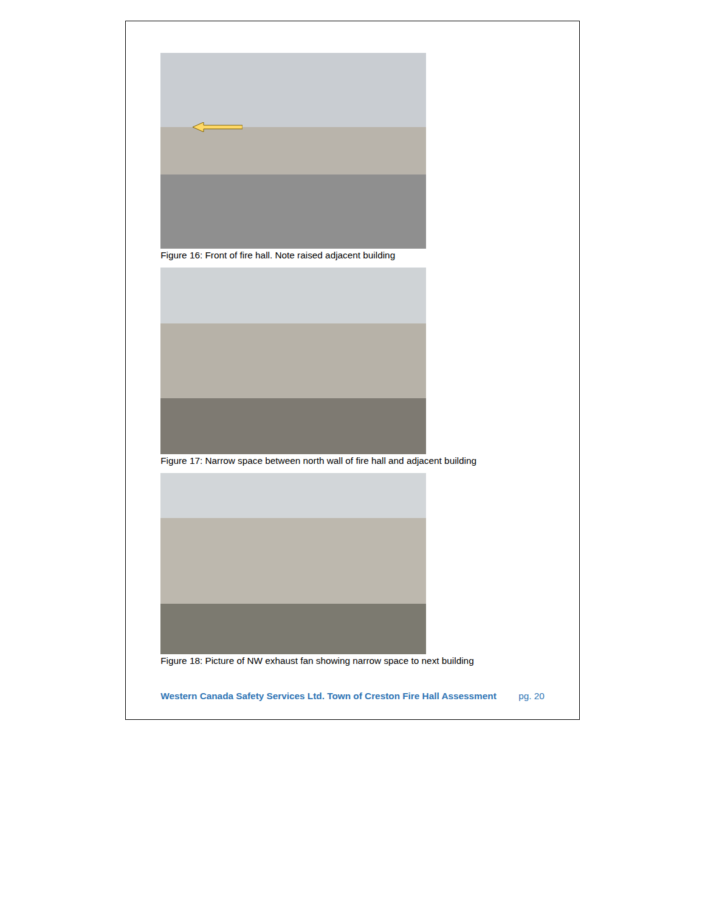Figure 16: Front of fire hall. Note raised adjacent building
Figure 17: Narrow space between north wall of fire hall and adjacent building
Figure 18: Picture of NW exhaust fan showing narrow space to next building
Western Canada Safety Services Ltd. Town of Creston Fire Hall Assessment
pg. 20